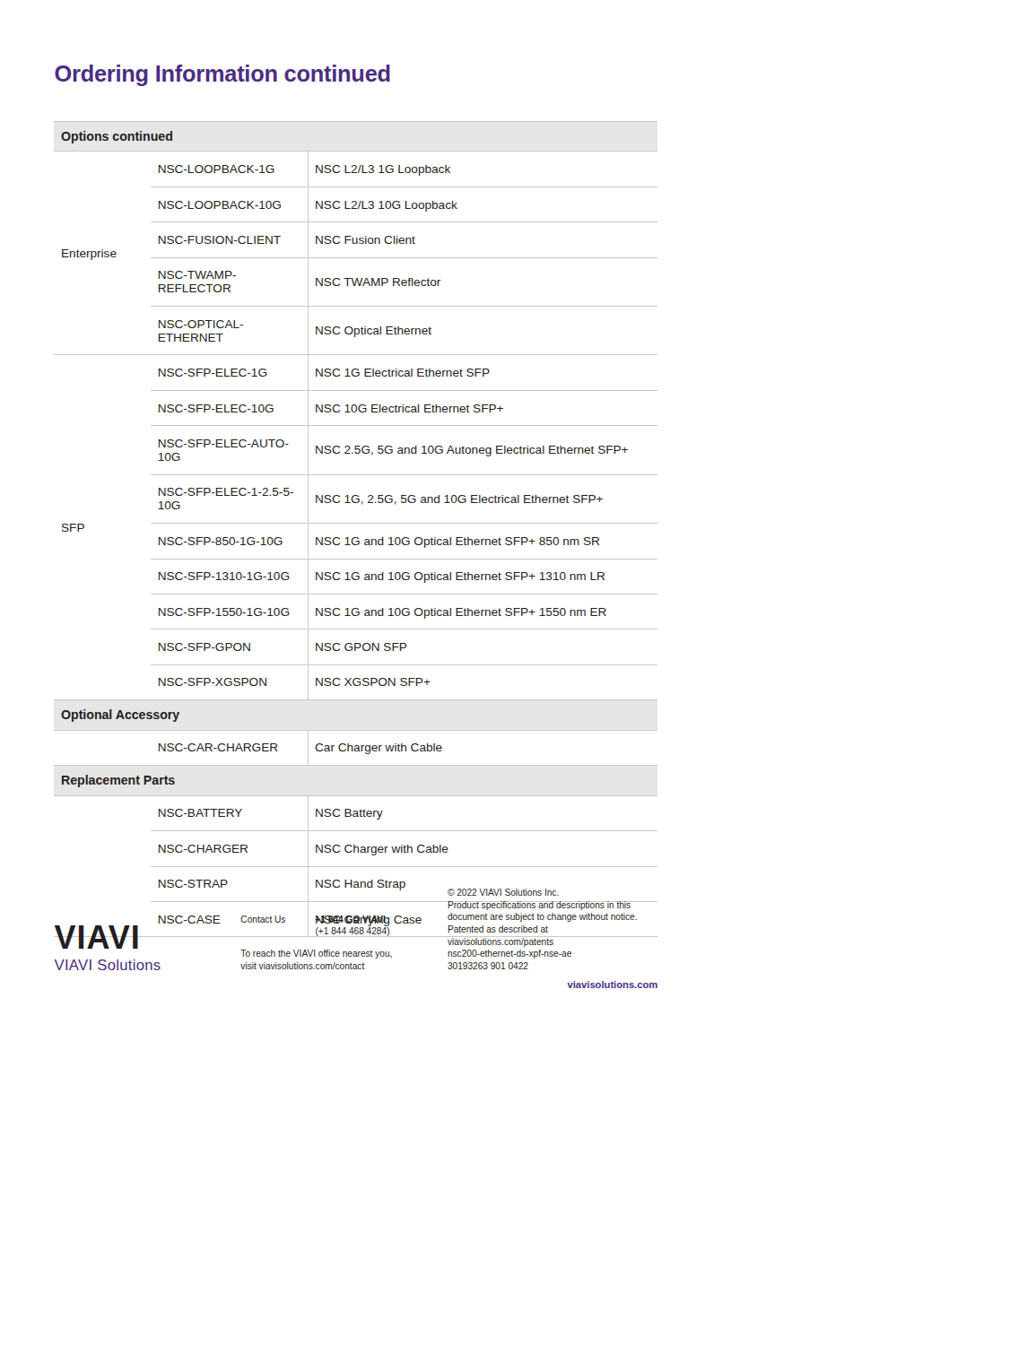Ordering Information continued
| Options continued |
| Enterprise | NSC-LOOPBACK-1G | NSC L2/L3 1G Loopback |
| NSC-LOOPBACK-10G | NSC L2/L3 10G Loopback |
| NSC-FUSION-CLIENT | NSC Fusion Client |
| NSC-TWAMP-REFLECTOR | NSC TWAMP Reflector |
| NSC-OPTICAL-ETHERNET | NSC Optical Ethernet |
| SFP | NSC-SFP-ELEC-1G | NSC 1G Electrical Ethernet SFP |
| NSC-SFP-ELEC-10G | NSC 10G Electrical Ethernet SFP+ |
| NSC-SFP-ELEC-AUTO-10G | NSC 2.5G, 5G and 10G Autoneg Electrical Ethernet SFP+ |
| NSC-SFP-ELEC-1-2.5-5-10G | NSC 1G, 2.5G, 5G and 10G Electrical Ethernet SFP+ |
| NSC-SFP-850-1G-10G | NSC 1G and 10G Optical Ethernet SFP+ 850 nm SR |
| NSC-SFP-1310-1G-10G | NSC 1G and 10G Optical Ethernet SFP+ 1310 nm LR |
| NSC-SFP-1550-1G-10G | NSC 1G and 10G Optical Ethernet SFP+ 1550 nm ER |
| NSC-SFP-GPON | NSC GPON SFP |
| NSC-SFP-XGSPON | NSC XGSPON SFP+ |
| Optional Accessory |
| | NSC-CAR-CHARGER | Car Charger with Cable |
| Replacement Parts |
| | NSC-BATTERY | NSC Battery |
| NSC-CHARGER | NSC Charger with Cable |
| NSC-STRAP | NSC Hand Strap |
| NSC-CASE | NSC Carrying Case |
VIAVI
VIAVI Solutions
Contact Us
+1 844 GO VIAVI
(+1 844 468 4284)
To reach the VIAVI office nearest you,
visit viavisolutions.com/contact
© 2022 VIAVI Solutions Inc.
Product specifications and descriptions in this
document are subject to change without notice.
Patented as described at
viavisolutions.com/patents
nsc200-ethernet-ds-xpf-nse-ae
30193263 901 0422
viavisolutions.com